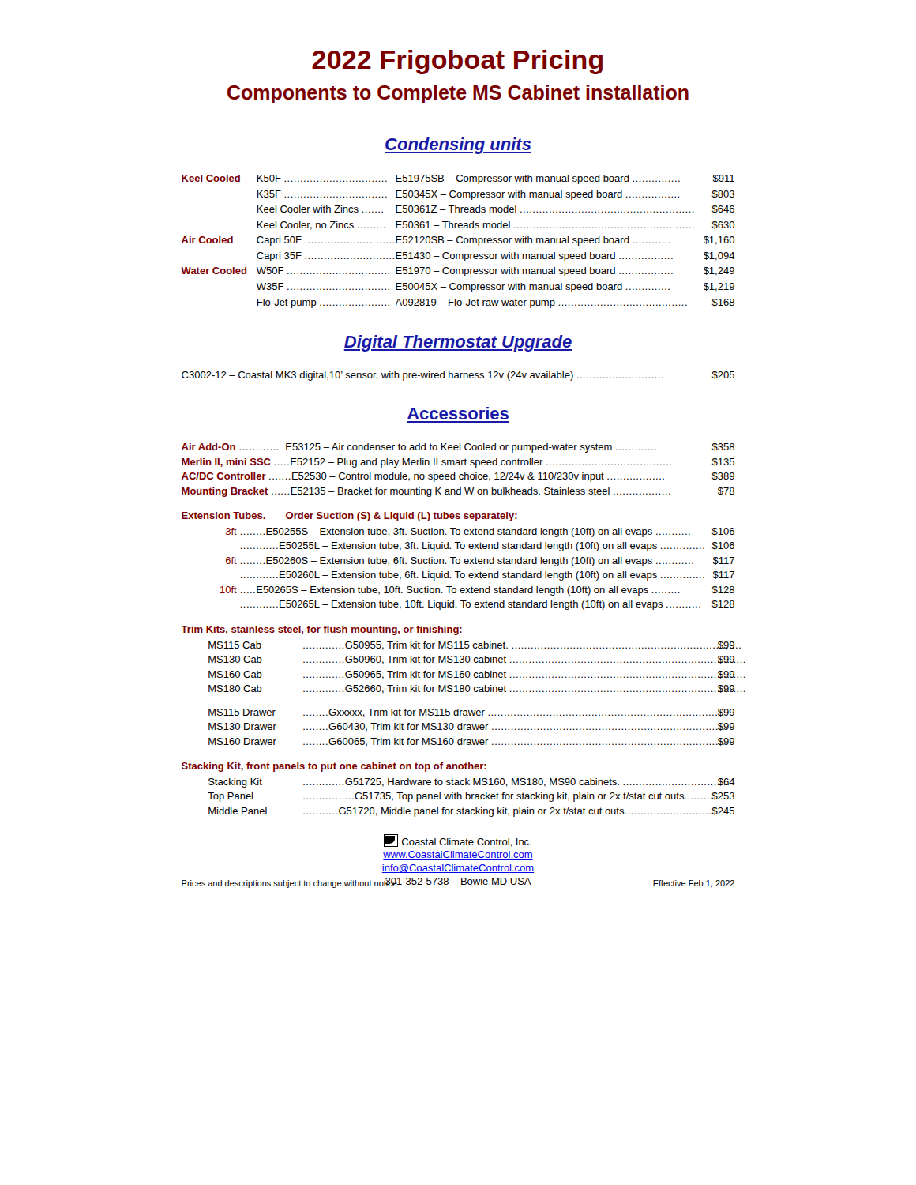2022 Frigoboat Pricing
Components to Complete MS Cabinet installation
Condensing units
| Keel Cooled | K50F ................................ | E51975SB – Compressor with manual speed board ............... | $911 |
| | K35F ................................ | E50345X – Compressor with manual speed board ................. | $803 |
| | Keel Cooler with Zincs ....... | E50361Z – Threads model ...................................................... | $646 |
| | Keel Cooler, no Zincs ......... | E50361 – Threads model ........................................................ | $630 |
| Air Cooled | Capri 50F ............................ | E52120SB – Compressor with manual speed board ............ | $1,160 |
| | Capri 35F ............................ | E51430 – Compressor with manual speed board ................. | $1,094 |
| Water Cooled | W50F ................................ | E51970 – Compressor with manual speed board ................. | $1,249 |
| | W35F ................................ | E50045X – Compressor with manual speed board .............. | $1,219 |
| | Flo-Jet pump ...................... | A092819 – Flo-Jet raw water pump ........................................ | $168 |
Digital Thermostat Upgrade
$205 C3002-12 – Coastal MK3 digital,10’ sensor, with pre-wired harness 12v (24v available) ...........................
Accessories
$358 Air Add-On ………… E53125 – Air condenser to add to Keel Cooled or pumped-water system .............
$135 Merlin II, mini SSC ..... E52152 – Plug and play Merlin II smart speed controller .......................................
$389 AC/DC Controller ....... E52530 – Control module, no speed choice, 12/24v & 110/230v input ..................
$78 Mounting Bracket ...... E52135 – Bracket for mounting K and W on bulkheads. Stainless steel ..................
Extension Tubes. Order Suction (S) & Liquid (L) tubes separately:
$106 3ft........ E50255S – Extension tube, 3ft. Suction. To extend standard length (10ft) on all evaps ...........
$106 3ft............ E50255L – Extension tube, 3ft. Liquid. To extend standard length (10ft) on all evaps ..............
$117 6ft........ E50260S – Extension tube, 6ft. Suction. To extend standard length (10ft) on all evaps ............
$117 6ft............ E50260L – Extension tube, 6ft. Liquid. To extend standard length (10ft) on all evaps ..............
$128 10ft..... E50265S – Extension tube, 10ft. Suction. To extend standard length (10ft) on all evaps .........
$128 10ft............ E50265L – Extension tube, 10ft. Liquid. To extend standard length (10ft) on all evaps ...........
Trim Kits, stainless steel, for flush mounting, or finishing:
$99 MS115 Cab............. G50955, Trim kit for MS115 cabinet. .......................................................................
$99 MS130 Cab............. G50960, Trim kit for MS130 cabinet .........................................................................
$99 MS160 Cab............. G50965, Trim kit for MS160 cabinet .........................................................................
$99 MS180 Cab............. G52660, Trim kit for MS180 cabinet .........................................................................
$99 MS115 Drawer........ Gxxxxx, Trim kit for MS115 drawer .........................................................................
$99 MS130 Drawer........ G60430, Trim kit for MS130 drawer .........................................................................
$99 MS160 Drawer........ G60065, Trim kit for MS160 drawer .........................................................................
Stacking Kit, front panels to put one cabinet on top of another:
$64 Stacking Kit............. G51725, Hardware to stack MS160, MS180, MS90 cabinets. .................................
$253 Top Panel................ G51735, Top panel with bracket for stacking kit, plain or 2x t/stat cut outs.............
$245 Middle Panel........... G51720, Middle panel for stacking kit, plain or 2x t/stat cut outs............................
Coastal Climate Control, Inc.
www.CoastalClimateControl.com
info@CoastalClimateControl.com
301-352-5738 – Bowie MD USA
Prices and descriptions subject to change without notice
Effective Feb 1, 2022